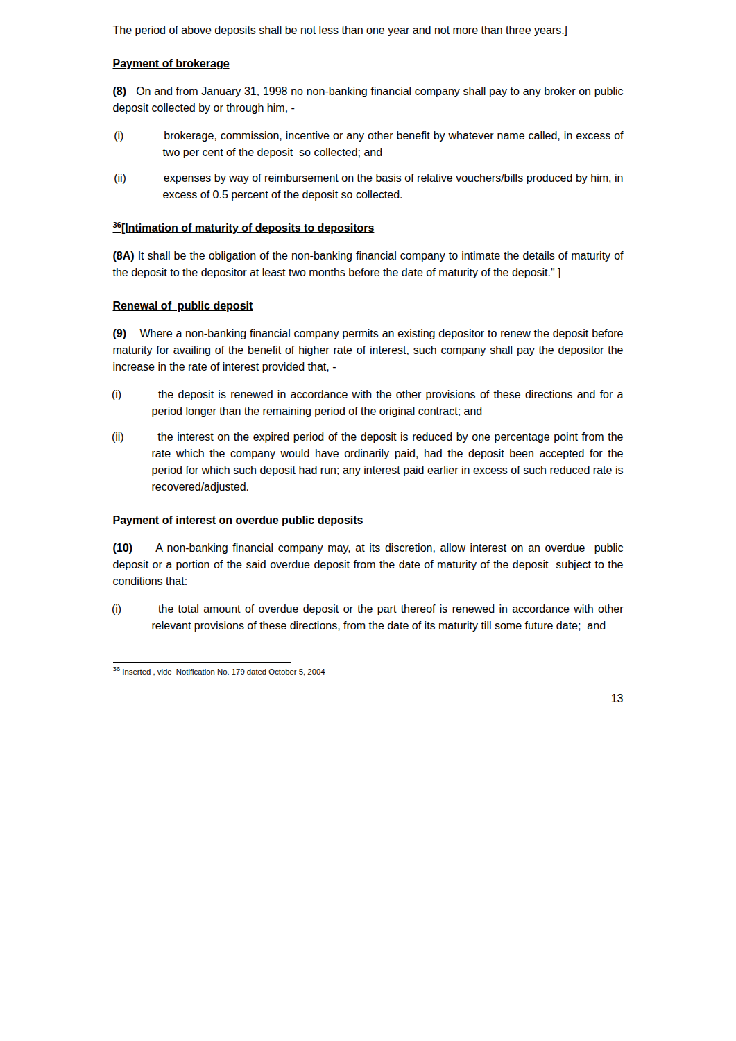The period of above deposits shall be not less than one year and not more than three years.]
Payment of brokerage
(8) On and from January 31, 1998 no non-banking financial company shall pay to any broker on public deposit collected by or through him, -
(i) brokerage, commission, incentive or any other benefit by whatever name called, in excess of two per cent of the deposit so collected; and
(ii) expenses by way of reimbursement on the basis of relative vouchers/bills produced by him, in excess of 0.5 percent of the deposit so collected.
36[Intimation of maturity of deposits to depositors
(8A) It shall be the obligation of the non-banking financial company to intimate the details of maturity of the deposit to the depositor at least two months before the date of maturity of the deposit." ]
Renewal of public deposit
(9) Where a non-banking financial company permits an existing depositor to renew the deposit before maturity for availing of the benefit of higher rate of interest, such company shall pay the depositor the increase in the rate of interest provided that, -
(i) the deposit is renewed in accordance with the other provisions of these directions and for a period longer than the remaining period of the original contract; and
(ii) the interest on the expired period of the deposit is reduced by one percentage point from the rate which the company would have ordinarily paid, had the deposit been accepted for the period for which such deposit had run; any interest paid earlier in excess of such reduced rate is recovered/adjusted.
Payment of interest on overdue public deposits
(10) A non-banking financial company may, at its discretion, allow interest on an overdue public deposit or a portion of the said overdue deposit from the date of maturity of the deposit subject to the conditions that:
(i) the total amount of overdue deposit or the part thereof is renewed in accordance with other relevant provisions of these directions, from the date of its maturity till some future date; and
36 Inserted , vide Notification No. 179 dated October 5, 2004
13